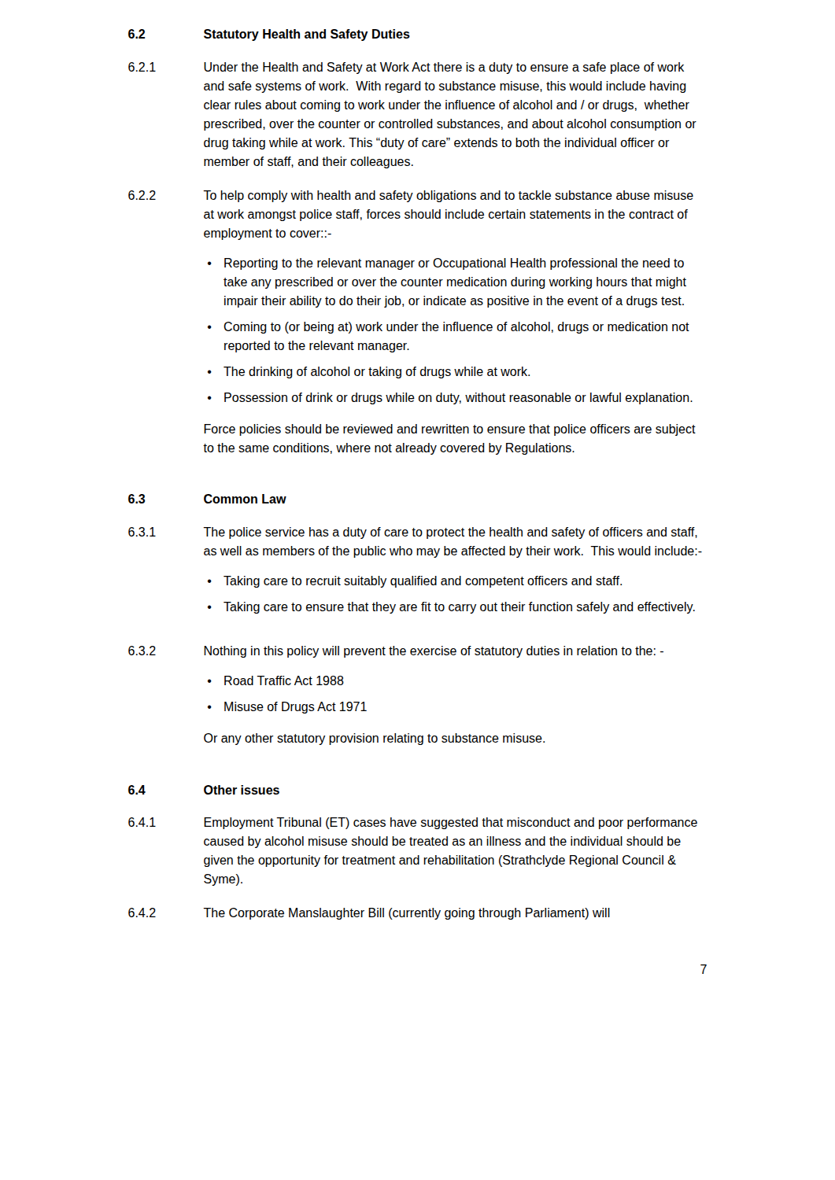6.2
Statutory Health and Safety Duties
6.2.1
Under the Health and Safety at Work Act there is a duty to ensure a safe place of work and safe systems of work. With regard to substance misuse, this would include having clear rules about coming to work under the influence of alcohol and / or drugs, whether prescribed, over the counter or controlled substances, and about alcohol consumption or drug taking while at work. This “duty of care” extends to both the individual officer or member of staff, and their colleagues.
6.2.2
To help comply with health and safety obligations and to tackle substance abuse misuse at work amongst police staff, forces should include certain statements in the contract of employment to cover::-
Reporting to the relevant manager or Occupational Health professional the need to take any prescribed or over the counter medication during working hours that might impair their ability to do their job, or indicate as positive in the event of a drugs test.
Coming to (or being at) work under the influence of alcohol, drugs or medication not reported to the relevant manager.
The drinking of alcohol or taking of drugs while at work.
Possession of drink or drugs while on duty, without reasonable or lawful explanation.
Force policies should be reviewed and rewritten to ensure that police officers are subject to the same conditions, where not already covered by Regulations.
6.3
Common Law
6.3.1
The police service has a duty of care to protect the health and safety of officers and staff, as well as members of the public who may be affected by their work. This would include:-
Taking care to recruit suitably qualified and competent officers and staff.
Taking care to ensure that they are fit to carry out their function safely and effectively.
6.3.2
Nothing in this policy will prevent the exercise of statutory duties in relation to the: -
Road Traffic Act 1988
Misuse of Drugs Act 1971
Or any other statutory provision relating to substance misuse.
6.4
Other issues
6.4.1
Employment Tribunal (ET) cases have suggested that misconduct and poor performance caused by alcohol misuse should be treated as an illness and the individual should be given the opportunity for treatment and rehabilitation (Strathclyde Regional Council & Syme).
6.4.2
The Corporate Manslaughter Bill (currently going through Parliament) will
7